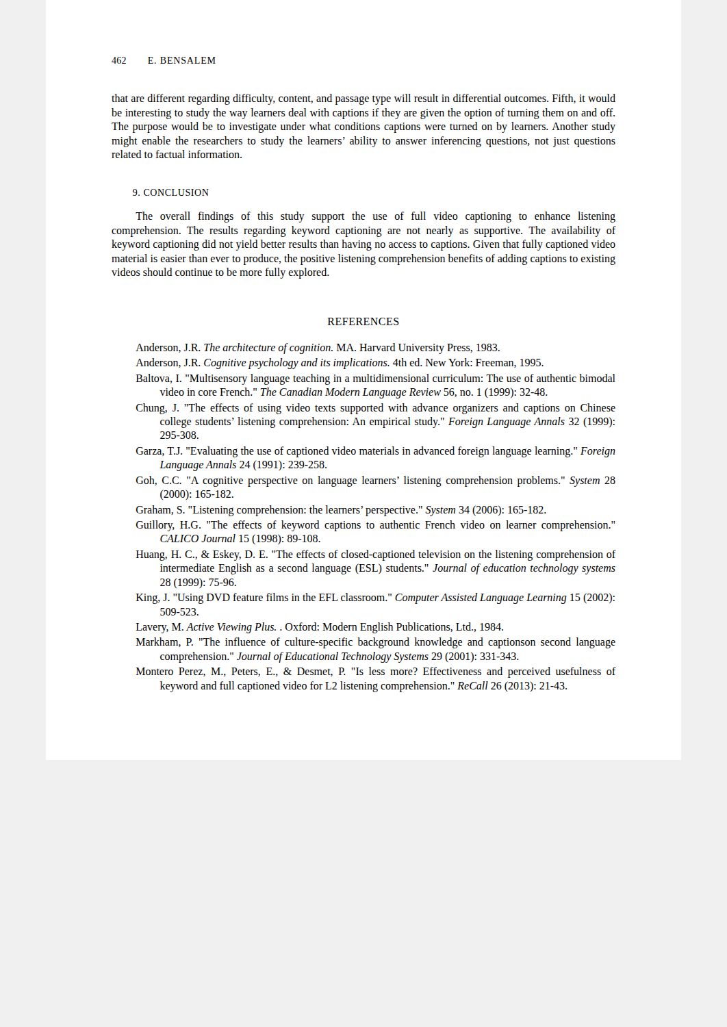462 E. Bensalem
that are different regarding difficulty, content, and passage type will result in differential outcomes. Fifth, it would be interesting to study the way learners deal with captions if they are given the option of turning them on and off. The purpose would be to investigate under what conditions captions were turned on by learners. Another study might enable the researchers to study the learners’ ability to answer inferencing questions, not just questions related to factual information.
9. Conclusion
The overall findings of this study support the use of full video captioning to enhance listening comprehension. The results regarding keyword captioning are not nearly as supportive. The availability of keyword captioning did not yield better results than having no access to captions. Given that fully captioned video material is easier than ever to produce, the positive listening comprehension benefits of adding captions to existing videos should continue to be more fully explored.
References
Anderson, J.R. The architecture of cognition. MA. Harvard University Press, 1983.
Anderson, J.R. Cognitive psychology and its implications. 4th ed. New York: Freeman, 1995.
Baltova, I. "Multisensory language teaching in a multidimensional curriculum: The use of authentic bimodal video in core French." The Canadian Modern Language Review 56, no. 1 (1999): 32-48.
Chung, J. "The effects of using video texts supported with advance organizers and captions on Chinese college students’ listening comprehension: An empirical study." Foreign Language Annals 32 (1999): 295-308.
Garza, T.J. "Evaluating the use of captioned video materials in advanced foreign language learning." Foreign Language Annals 24 (1991): 239-258.
Goh, C.C. "A cognitive perspective on language learners’ listening comprehension problems." System 28 (2000): 165-182.
Graham, S. "Listening comprehension: the learners’ perspective." System 34 (2006): 165-182.
Guillory, H.G. "The effects of keyword captions to authentic French video on learner comprehension." CALICO Journal 15 (1998): 89-108.
Huang, H. C., & Eskey, D. E. "The effects of closed-captioned television on the listening comprehension of intermediate English as a second language (ESL) students." Journal of education technology systems 28 (1999): 75-96.
King, J. "Using DVD feature films in the EFL classroom." Computer Assisted Language Learning 15 (2002): 509-523.
Lavery, M. Active Viewing Plus. . Oxford: Modern English Publications, Ltd., 1984.
Markham, P. "The influence of culture-specific background knowledge and captionson second language comprehension." Journal of Educational Technology Systems 29 (2001): 331-343.
Montero Perez, M., Peters, E., & Desmet, P. "Is less more? Effectiveness and perceived usefulness of keyword and full captioned video for L2 listening comprehension." ReCall 26 (2013): 21-43.